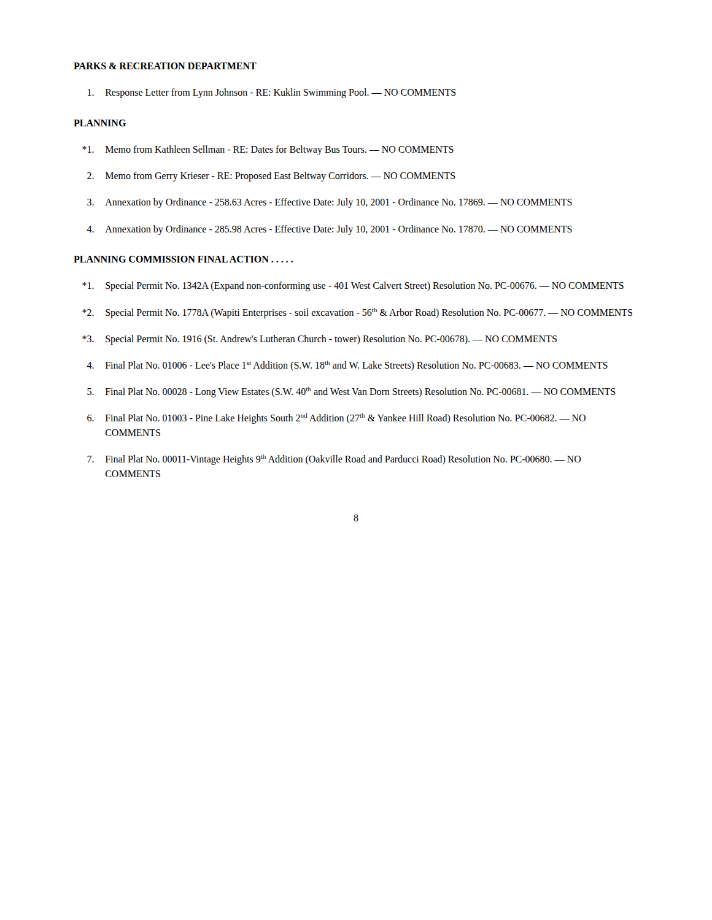PARKS & RECREATION DEPARTMENT
1. Response Letter from Lynn Johnson - RE: Kuklin Swimming Pool. — NO COMMENTS
PLANNING
*1. Memo from Kathleen Sellman - RE: Dates for Beltway Bus Tours. — NO COMMENTS
2. Memo from Gerry Krieser - RE: Proposed East Beltway Corridors. — NO COMMENTS
3. Annexation by Ordinance - 258.63 Acres - Effective Date: July 10, 2001 - Ordinance No. 17869. — NO COMMENTS
4. Annexation by Ordinance - 285.98 Acres - Effective Date: July 10, 2001 - Ordinance No. 17870. — NO COMMENTS
PLANNING COMMISSION FINAL ACTION . . . . .
*1. Special Permit No. 1342A (Expand non-conforming use - 401 West Calvert Street) Resolution No. PC-00676. — NO COMMENTS
*2. Special Permit No. 1778A (Wapiti Enterprises - soil excavation - 56th & Arbor Road) Resolution No. PC-00677. — NO COMMENTS
*3. Special Permit No. 1916 (St. Andrew's Lutheran Church - tower) Resolution No. PC-00678). — NO COMMENTS
4. Final Plat No. 01006 - Lee's Place 1st Addition (S.W. 18th and W. Lake Streets) Resolution No. PC-00683. — NO COMMENTS
5. Final Plat No. 00028 - Long View Estates (S.W. 40th and West Van Dorn Streets) Resolution No. PC-00681. — NO COMMENTS
6. Final Plat No. 01003 - Pine Lake Heights South 2nd Addition (27th & Yankee Hill Road) Resolution No. PC-00682. — NO COMMENTS
7. Final Plat No. 00011-Vintage Heights 9th Addition (Oakville Road and Parducci Road) Resolution No. PC-00680. — NO COMMENTS
8